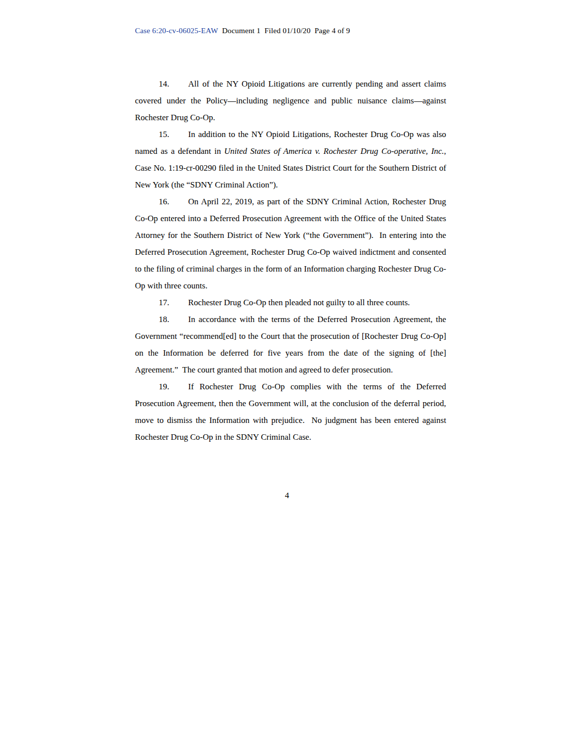Case 6:20-cv-06025-EAW Document 1 Filed 01/10/20 Page 4 of 9
14. All of the NY Opioid Litigations are currently pending and assert claims covered under the Policy—including negligence and public nuisance claims—against Rochester Drug Co-Op.
15. In addition to the NY Opioid Litigations, Rochester Drug Co-Op was also named as a defendant in United States of America v. Rochester Drug Co-operative, Inc., Case No. 1:19-cr-00290 filed in the United States District Court for the Southern District of New York (the “SDNY Criminal Action”).
16. On April 22, 2019, as part of the SDNY Criminal Action, Rochester Drug Co-Op entered into a Deferred Prosecution Agreement with the Office of the United States Attorney for the Southern District of New York (“the Government”). In entering into the Deferred Prosecution Agreement, Rochester Drug Co-Op waived indictment and consented to the filing of criminal charges in the form of an Information charging Rochester Drug Co-Op with three counts.
17. Rochester Drug Co-Op then pleaded not guilty to all three counts.
18. In accordance with the terms of the Deferred Prosecution Agreement, the Government “recommend[ed] to the Court that the prosecution of [Rochester Drug Co-Op] on the Information be deferred for five years from the date of the signing of [the] Agreement.” The court granted that motion and agreed to defer prosecution.
19. If Rochester Drug Co-Op complies with the terms of the Deferred Prosecution Agreement, then the Government will, at the conclusion of the deferral period, move to dismiss the Information with prejudice. No judgment has been entered against Rochester Drug Co-Op in the SDNY Criminal Case.
4